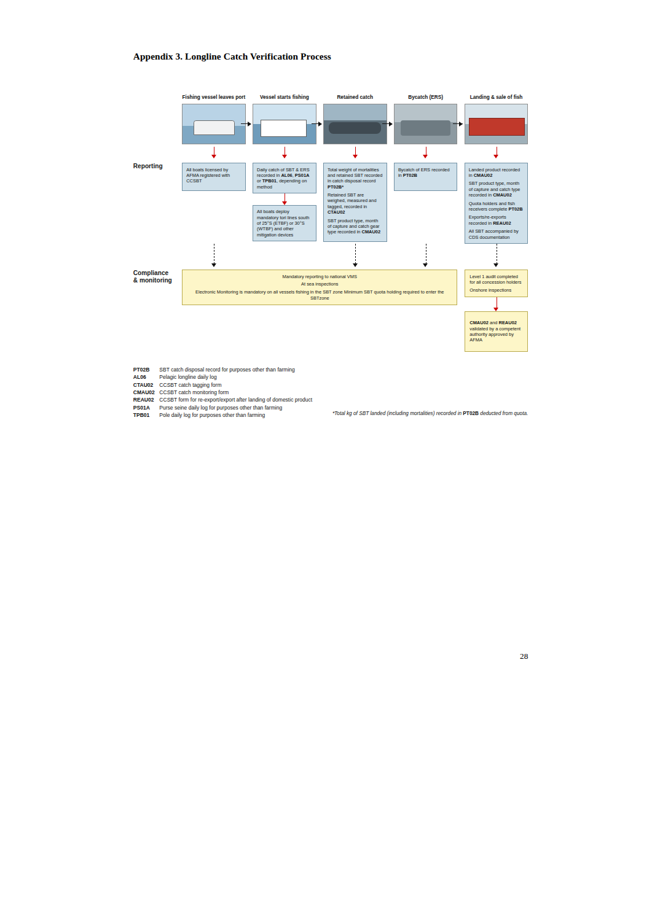Appendix 3. Longline Catch Verification Process
Fishing vessel leaves port
Vessel starts fishing
Retained catch
Bycatch (ERS)
Landing & sale of fish
Reporting
All boats licensed by AFMA registered with CCSBT
Daily catch of SBT & ERS recorded in AL06, PS01A or TPB01, depending on method
All boats deploy mandatory tori lines south of 25°S (ETBF) or 30°S (WTBF) and other mitigation devices
Total weight of mortalities and retained SBT recorded in catch disposal record PT02B*
Retained SBT are weighed, measured and tagged, recorded in CTAU02
SBT product type, month of capture and catch gear type recorded in CMAU02
Bycatch of ERS recorded in PT02B
Landed product recorded in CMAU02
SBT product type, month of capture and catch type recorded in CMAU02
Quota holders and fish receivers complete PT02B
Exports/re-exports recorded in REAU02
All SBT accompanied by CDS documentation
Compliance
& monitoring
Mandatory reporting to national VMS
At sea inspections
Electronic Monitoring is mandatory on all vessels fishing in the SBT zone Minimum SBT quota holding required to enter the SBTzone
Level 1 audit completed for all concession holders
Onshore inspections
CMAU02 and REAU02 validated by a competent authority approved by AFMA
| PT02B | SBT catch disposal record for purposes other than farming |
| AL06 | Pelagic longline daily log |
| CTAU02 | CCSBT catch tagging form |
| CMAU02 | CCSBT catch monitoring form |
| REAU02 | CCSBT form for re-export/export after landing of domestic product |
| PS01A | Purse seine daily log for purposes other than farming |
| TPB01 | Pole daily log for purposes other than farming |
*Total kg of SBT landed (including mortalities) recorded in PT02B deducted from quota.
28